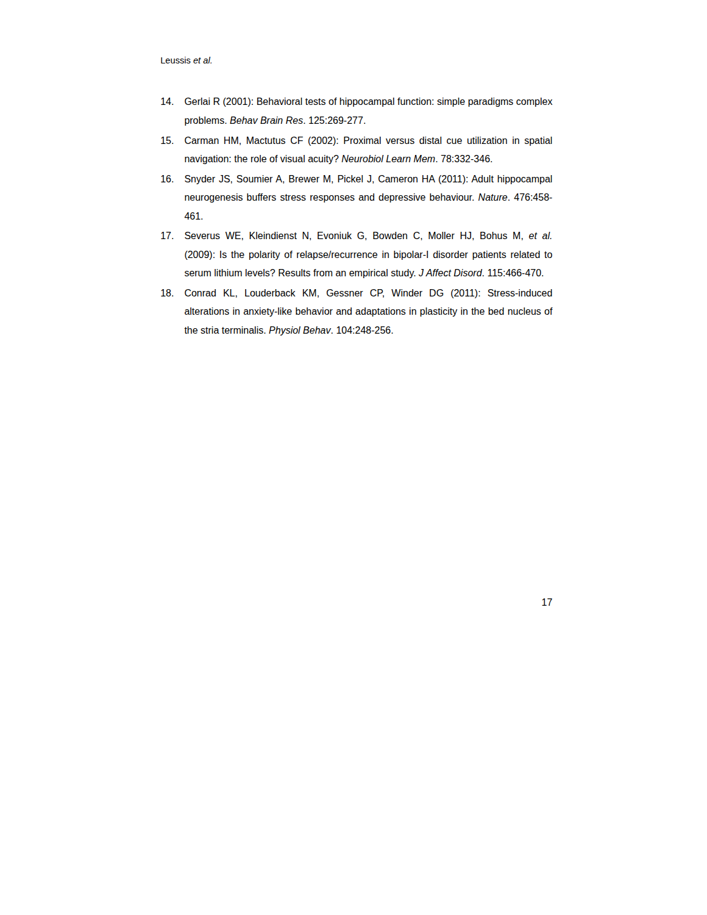Leussis et al.
Gerlai R (2001): Behavioral tests of hippocampal function: simple paradigms complex problems. Behav Brain Res. 125:269-277.
Carman HM, Mactutus CF (2002): Proximal versus distal cue utilization in spatial navigation: the role of visual acuity? Neurobiol Learn Mem. 78:332-346.
Snyder JS, Soumier A, Brewer M, Pickel J, Cameron HA (2011): Adult hippocampal neurogenesis buffers stress responses and depressive behaviour. Nature. 476:458-461.
Severus WE, Kleindienst N, Evoniuk G, Bowden C, Moller HJ, Bohus M, et al. (2009): Is the polarity of relapse/recurrence in bipolar-I disorder patients related to serum lithium levels? Results from an empirical study. J Affect Disord. 115:466-470.
Conrad KL, Louderback KM, Gessner CP, Winder DG (2011): Stress-induced alterations in anxiety-like behavior and adaptations in plasticity in the bed nucleus of the stria terminalis. Physiol Behav. 104:248-256.
17